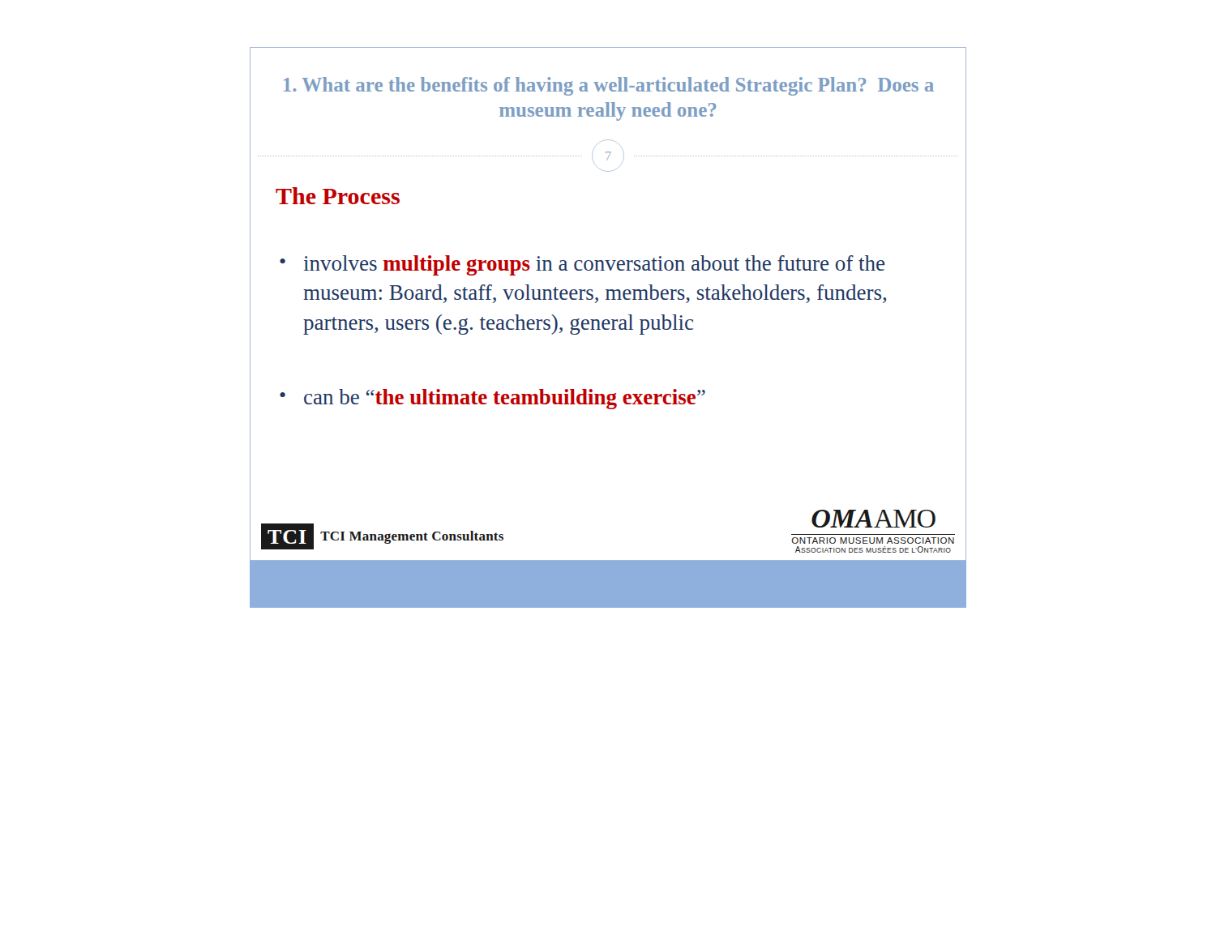1. What are the benefits of having a well-articulated Strategic Plan? Does a museum really need one?
7
The Process
involves multiple groups in a conversation about the future of the museum: Board, staff, volunteers, members, stakeholders, funders, partners, users (e.g. teachers), general public
can be “the ultimate teambuilding exercise”
TCI TCI Management Consultants
OMA AMO
ONTARIO MUSEUM ASSOCIATION
ASSOCIATION DES MUSÉES DE L’ONTARIO